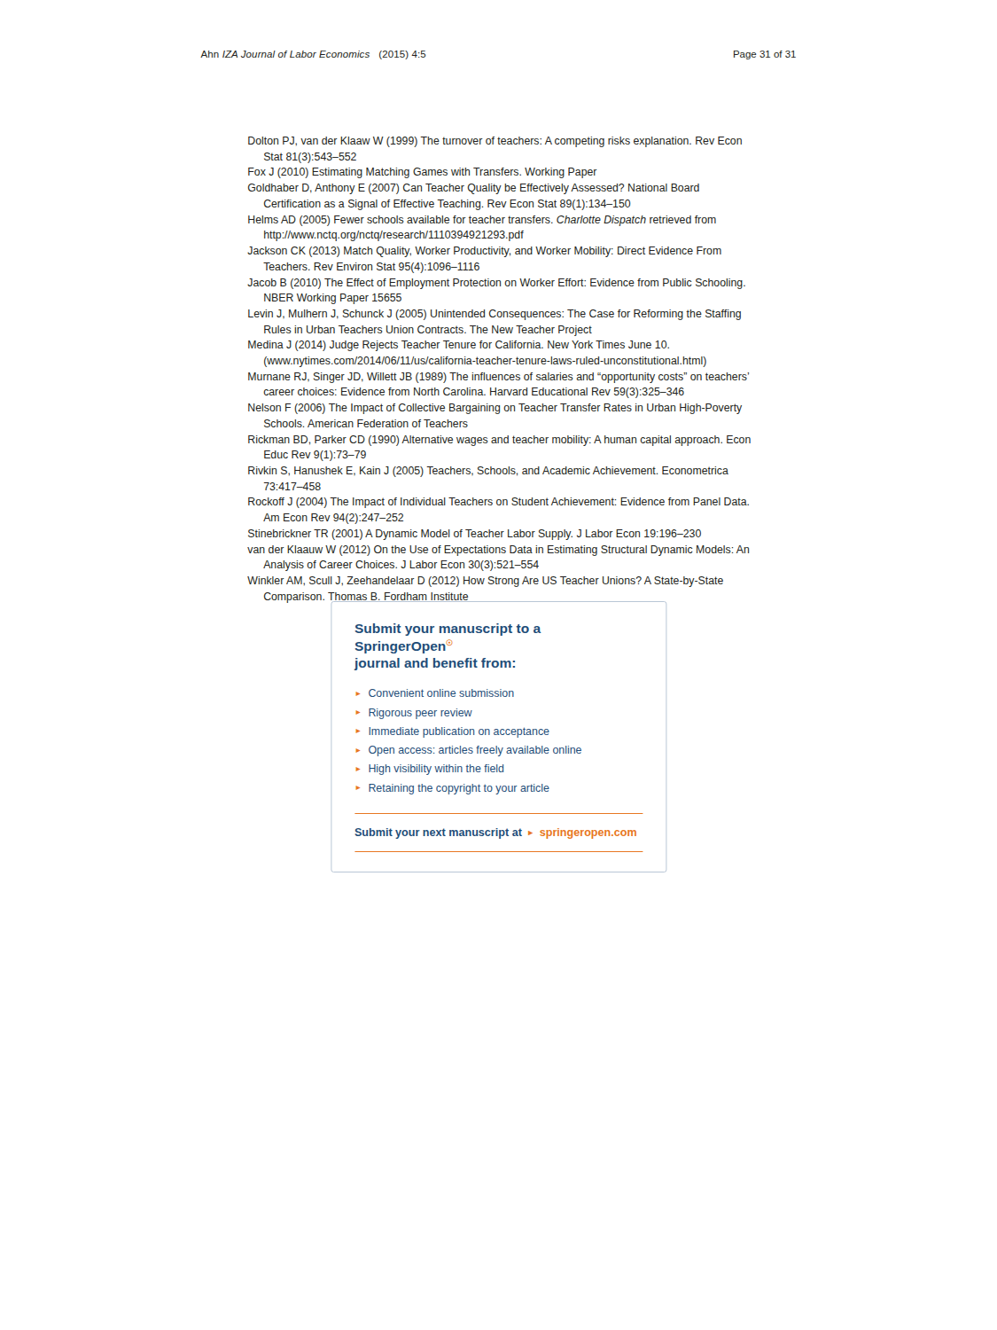Ahn IZA Journal of Labor Economics (2015) 4:5
Page 31 of 31
Dolton PJ, van der Klaaw W (1999) The turnover of teachers: A competing risks explanation. Rev Econ Stat 81(3):543–552
Fox J (2010) Estimating Matching Games with Transfers. Working Paper
Goldhaber D, Anthony E (2007) Can Teacher Quality be Effectively Assessed? National Board Certification as a Signal of Effective Teaching. Rev Econ Stat 89(1):134–150
Helms AD (2005) Fewer schools available for teacher transfers. Charlotte Dispatch retrieved from http://www.nctq.org/nctq/research/1110394921293.pdf
Jackson CK (2013) Match Quality, Worker Productivity, and Worker Mobility: Direct Evidence From Teachers. Rev Environ Stat 95(4):1096–1116
Jacob B (2010) The Effect of Employment Protection on Worker Effort: Evidence from Public Schooling. NBER Working Paper 15655
Levin J, Mulhern J, Schunck J (2005) Unintended Consequences: The Case for Reforming the Staffing Rules in Urban Teachers Union Contracts. The New Teacher Project
Medina J (2014) Judge Rejects Teacher Tenure for California. New York Times June 10. (www.nytimes.com/2014/06/11/us/california-teacher-tenure-laws-ruled-unconstitutional.html)
Murnane RJ, Singer JD, Willett JB (1989) The influences of salaries and “opportunity costs” on teachers’ career choices: Evidence from North Carolina. Harvard Educational Rev 59(3):325–346
Nelson F (2006) The Impact of Collective Bargaining on Teacher Transfer Rates in Urban High-Poverty Schools. American Federation of Teachers
Rickman BD, Parker CD (1990) Alternative wages and teacher mobility: A human capital approach. Econ Educ Rev 9(1):73–79
Rivkin S, Hanushek E, Kain J (2005) Teachers, Schools, and Academic Achievement. Econometrica 73:417–458
Rockoff J (2004) The Impact of Individual Teachers on Student Achievement: Evidence from Panel Data. Am Econ Rev 94(2):247–252
Stinebrickner TR (2001) A Dynamic Model of Teacher Labor Supply. J Labor Econ 19:196–230
van der Klaauw W (2012) On the Use of Expectations Data in Estimating Structural Dynamic Models: An Analysis of Career Choices. J Labor Econ 30(3):521–554
Winkler AM, Scull J, Zeehandelaar D (2012) How Strong Are US Teacher Unions? A State-by-State Comparison. Thomas B. Fordham Institute
Submit your manuscript to a SpringerOpen☉
journal and benefit from:
Convenient online submission
Rigorous peer review
Immediate publication on acceptance
Open access: articles freely available online
High visibility within the field
Retaining the copyright to your article
Submit your next manuscript at ► springeropen.com